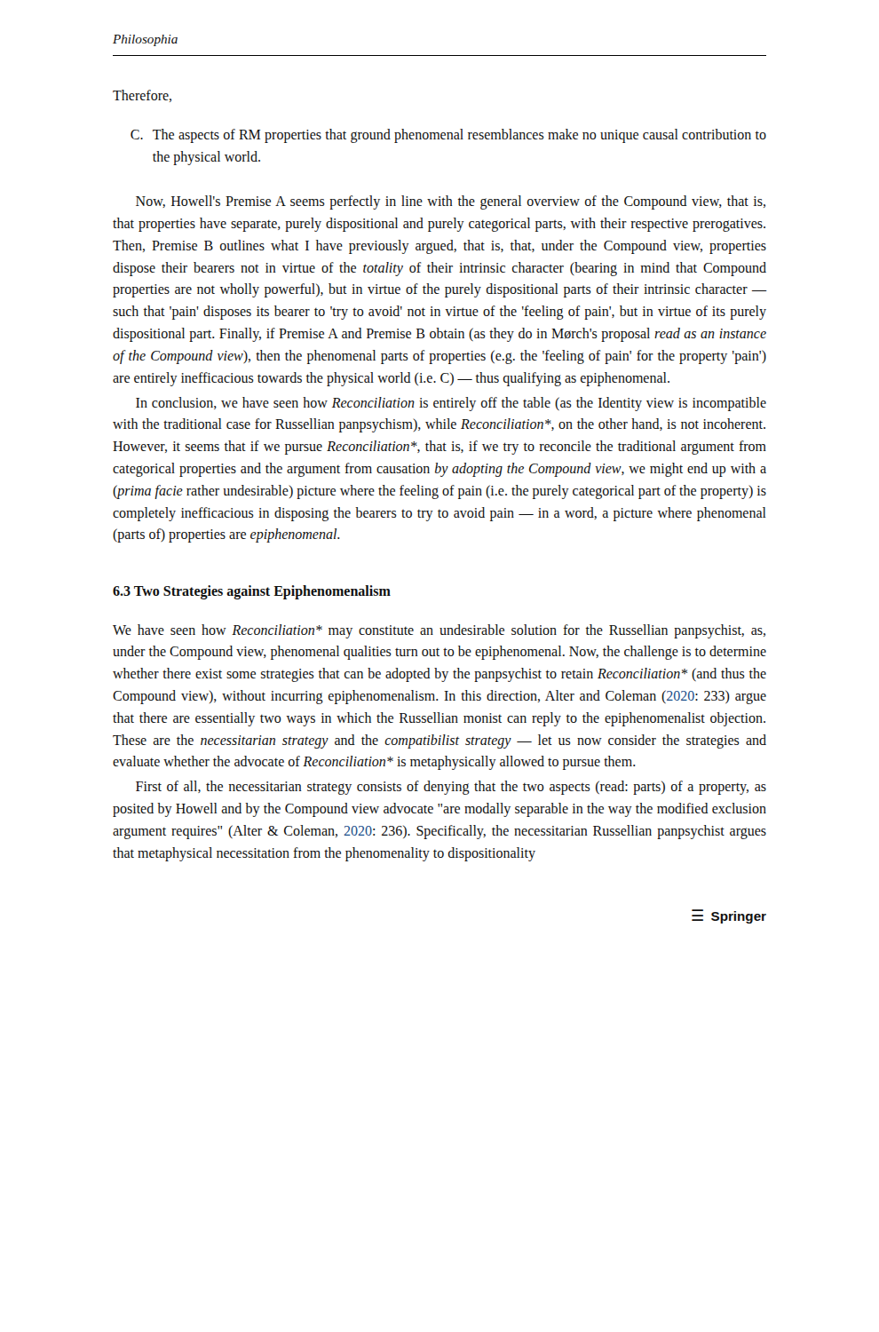Philosophia
Therefore,
The aspects of RM properties that ground phenomenal resemblances make no unique causal contribution to the physical world.
Now, Howell's Premise A seems perfectly in line with the general overview of the Compound view, that is, that properties have separate, purely dispositional and purely categorical parts, with their respective prerogatives. Then, Premise B outlines what I have previously argued, that is, that, under the Compound view, properties dispose their bearers not in virtue of the totality of their intrinsic character (bearing in mind that Compound properties are not wholly powerful), but in virtue of the purely dispositional parts of their intrinsic character — such that 'pain' disposes its bearer to 'try to avoid' not in virtue of the 'feeling of pain', but in virtue of its purely dispositional part. Finally, if Premise A and Premise B obtain (as they do in Mørch's proposal read as an instance of the Compound view), then the phenomenal parts of properties (e.g. the 'feeling of pain' for the property 'pain') are entirely inefficacious towards the physical world (i.e. C) — thus qualifying as epiphenomenal.
In conclusion, we have seen how Reconciliation is entirely off the table (as the Identity view is incompatible with the traditional case for Russellian panpsychism), while Reconciliation*, on the other hand, is not incoherent. However, it seems that if we pursue Reconciliation*, that is, if we try to reconcile the traditional argument from categorical properties and the argument from causation by adopting the Compound view, we might end up with a (prima facie rather undesirable) picture where the feeling of pain (i.e. the purely categorical part of the property) is completely inefficacious in disposing the bearers to try to avoid pain — in a word, a picture where phenomenal (parts of) properties are epiphenomenal.
6.3 Two Strategies against Epiphenomenalism
We have seen how Reconciliation* may constitute an undesirable solution for the Russellian panpsychist, as, under the Compound view, phenomenal qualities turn out to be epiphenomenal. Now, the challenge is to determine whether there exist some strategies that can be adopted by the panpsychist to retain Reconciliation* (and thus the Compound view), without incurring epiphenomenalism. In this direction, Alter and Coleman (2020: 233) argue that there are essentially two ways in which the Russellian monist can reply to the epiphenomenalist objection. These are the necessitarian strategy and the compatibilist strategy — let us now consider the strategies and evaluate whether the advocate of Reconciliation* is metaphysically allowed to pursue them.
First of all, the necessitarian strategy consists of denying that the two aspects (read: parts) of a property, as posited by Howell and by the Compound view advocate "are modally separable in the way the modified exclusion argument requires" (Alter & Coleman, 2020: 236). Specifically, the necessitarian Russellian panpsychist argues that metaphysical necessitation from the phenomenality to dispositionality
☰ Springer